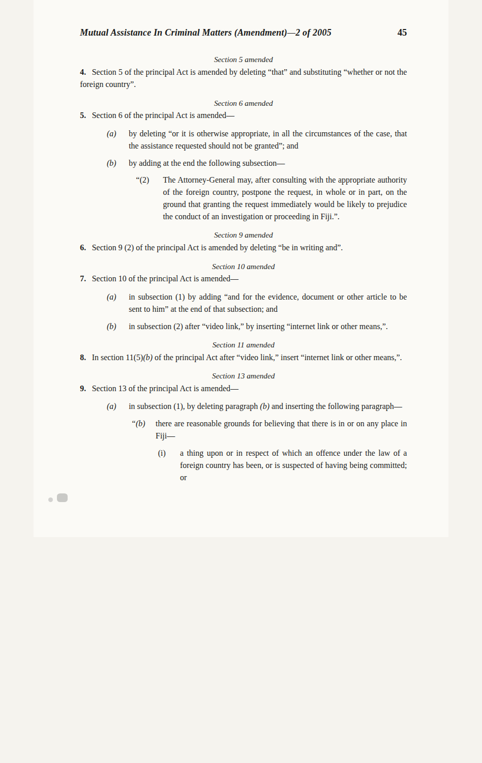Mutual Assistance In Criminal Matters (Amendment)—2 of 2005
45
Section 5 amended
4. Section 5 of the principal Act is amended by deleting “that” and substituting “whether or not the foreign country”.
Section 6 amended
5. Section 6 of the principal Act is amended—
(a) by deleting “or it is otherwise appropriate, in all the circumstances of the case, that the assistance requested should not be granted”; and
(b) by adding at the end the following subsection—
“(2) The Attorney-General may, after consulting with the appropriate authority of the foreign country, postpone the request, in whole or in part, on the ground that granting the request immediately would be likely to prejudice the conduct of an investigation or proceeding in Fiji.”.
Section 9 amended
6. Section 9 (2) of the principal Act is amended by deleting “be in writing and”.
Section 10 amended
7. Section 10 of the principal Act is amended—
(a) in subsection (1) by adding “and for the evidence, document or other article to be sent to him” at the end of that subsection; and
(b) in subsection (2) after “video link,” by inserting “internet link or other means,”.
Section 11 amended
8. In section 11(5)(b) of the principal Act after “video link,” insert “internet link or other means,”.
Section 13 amended
9. Section 13 of the principal Act is amended—
(a) in subsection (1), by deleting paragraph (b) and inserting the following paragraph—
“(b) there are reasonable grounds for believing that there is in or on any place in Fiji—
(i) a thing upon or in respect of which an offence under the law of a foreign country has been, or is suspected of having being committed; or